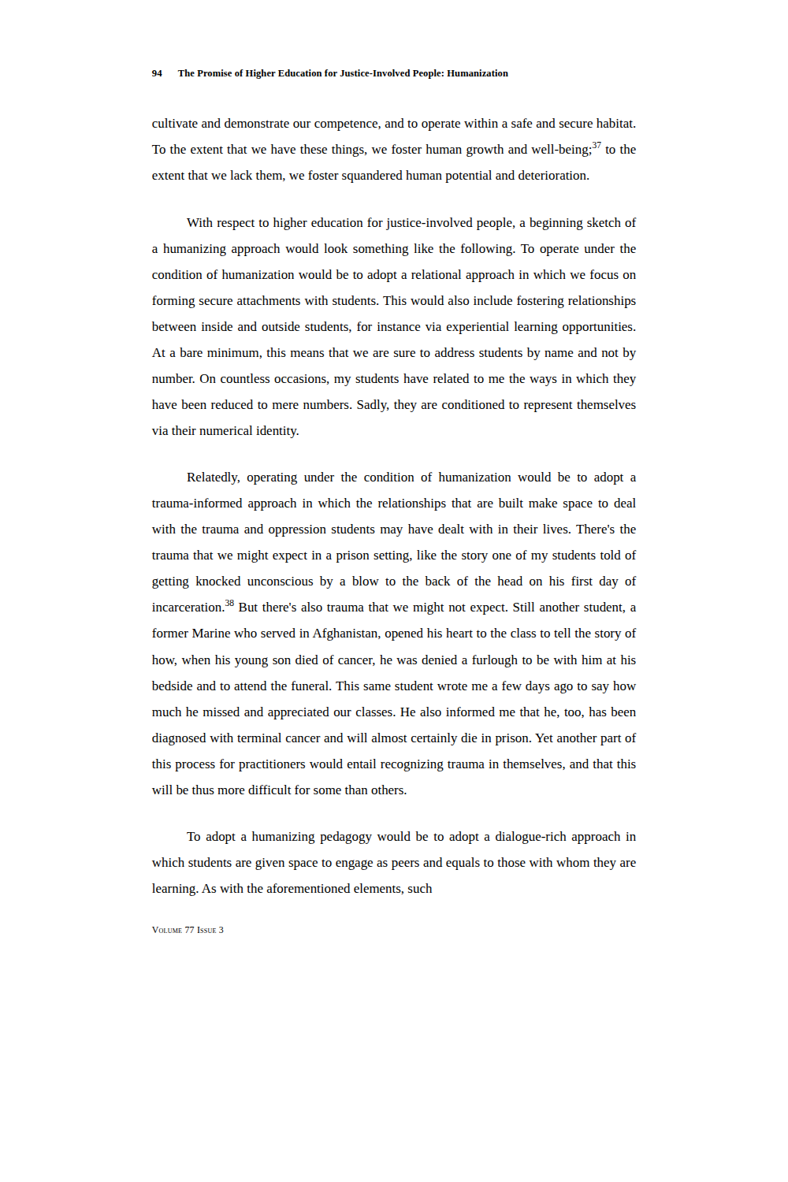94 The Promise of Higher Education for Justice-Involved People: Humanization
cultivate and demonstrate our competence, and to operate within a safe and secure habitat. To the extent that we have these things, we foster human growth and well-being;37 to the extent that we lack them, we foster squandered human potential and deterioration.
With respect to higher education for justice-involved people, a beginning sketch of a humanizing approach would look something like the following. To operate under the condition of humanization would be to adopt a relational approach in which we focus on forming secure attachments with students. This would also include fostering relationships between inside and outside students, for instance via experiential learning opportunities. At a bare minimum, this means that we are sure to address students by name and not by number. On countless occasions, my students have related to me the ways in which they have been reduced to mere numbers. Sadly, they are conditioned to represent themselves via their numerical identity.
Relatedly, operating under the condition of humanization would be to adopt a trauma-informed approach in which the relationships that are built make space to deal with the trauma and oppression students may have dealt with in their lives. There's the trauma that we might expect in a prison setting, like the story one of my students told of getting knocked unconscious by a blow to the back of the head on his first day of incarceration.38 But there's also trauma that we might not expect. Still another student, a former Marine who served in Afghanistan, opened his heart to the class to tell the story of how, when his young son died of cancer, he was denied a furlough to be with him at his bedside and to attend the funeral. This same student wrote me a few days ago to say how much he missed and appreciated our classes. He also informed me that he, too, has been diagnosed with terminal cancer and will almost certainly die in prison. Yet another part of this process for practitioners would entail recognizing trauma in themselves, and that this will be thus more difficult for some than others.
To adopt a humanizing pedagogy would be to adopt a dialogue-rich approach in which students are given space to engage as peers and equals to those with whom they are learning. As with the aforementioned elements, such
Volume 77 Issue 3